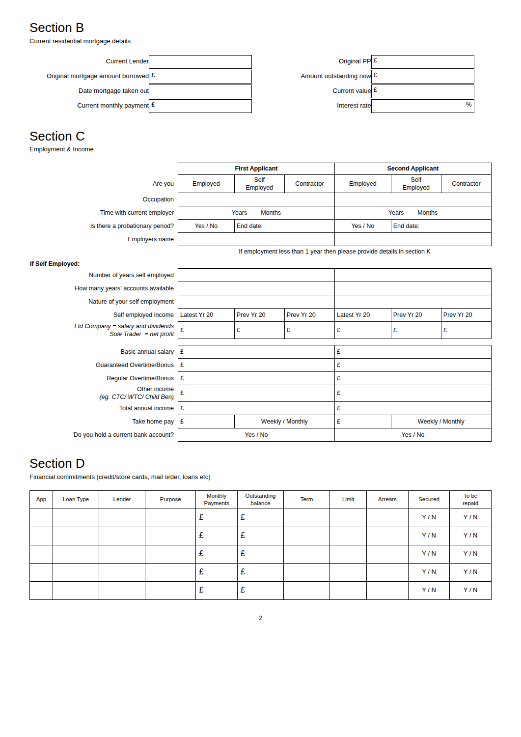Section B
Current residential mortgage details
| Current Lender | | | Original PP | |
| Original mortgage amount borrowed | | | Amount outstanding now | |
| Date mortgage taken out | | | Current value | |
| Current monthly payment | | | Interest rate | % |
Section C
Employment & Income
| | First Applicant | Second Applicant |
| Are you | Employed | Self Employed | Contractor | Employed | Self Employed | Contractor |
| Occupation | | |
| Time with current employer | Years Months | Years Months |
| Is there a probationary period? | Yes / No | End date: | Yes / No | End date: |
| Employers name | | |
| | If employment less than 1 year then please provide details in section K |
| If Self Employed: | |
| Number of years self employed | | |
| How many years’ accounts available | | |
| Nature of your self employment | | |
| Self employed income | Latest Yr 20 | Prev Yr 20 | Prev Yr 20 | Latest Yr 20 | Prev Yr 20 | Prev Yr 20 |
| Ltd Company = salary and dividends Sole Trader = net profit | | | | | | |
| Basic annual salary | | |
| Guaranteed Overtime/Bonus | | |
| Regular Overtime/Bonus | | |
| Other income (eg. CTC/ WTC/ Child Ben) | | |
| Total annual income | | |
| Take home pay | | Weekly / Monthly | | Weekly / Monthly |
| Do you hold a current bank account? | Yes / No | Yes / No |
Section D
Financial commitments (credit/store cards, mail order, loans etc)
| App | Loan Type | Lender | Purpose | Monthly Payments | Outstanding balance | Term | Limit | Arrears | Secured | To be repaid |
| --- | --- | --- | --- | --- | --- | --- | --- | --- | --- | --- |
| | | | | £ | £ | | | | Y / N | Y / N |
| | | | | £ | £ | | | | Y / N | Y / N |
| | | | | £ | £ | | | | Y / N | Y / N |
| | | | | £ | £ | | | | Y / N | Y / N |
| | | | | £ | £ | | | | Y / N | Y / N |
2